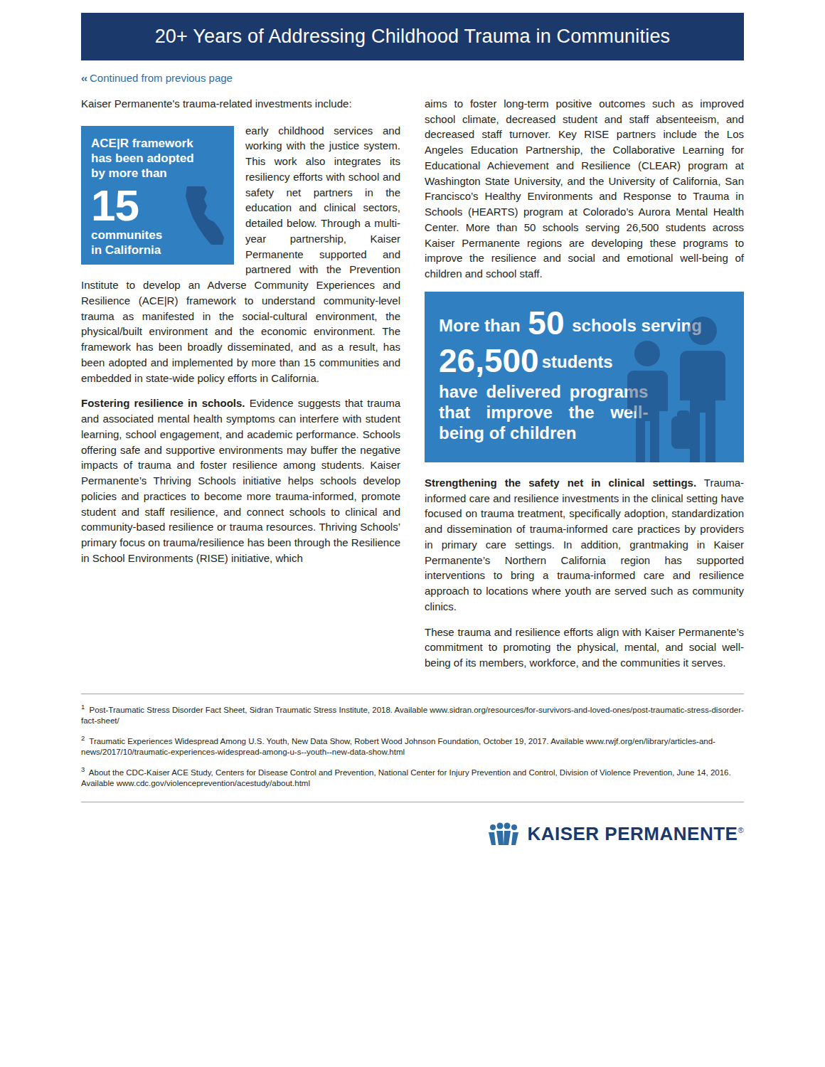20+ Years of Addressing Childhood Trauma in Communities
‹‹Continued from previous page
Kaiser Permanente's trauma-related investments include:
ACE|R framework
has been adopted
by more than
15
communites
in California
early childhood services and working with the justice system. This work also integrates its resiliency efforts with school and safety net partners in the education and clinical sectors, detailed below. Through a multi-year partnership, Kaiser Permanente supported and partnered with the Prevention Institute to develop an Adverse Community Experiences and Resilience (ACE|R) framework to understand community-level trauma as manifested in the social-cultural environment, the physical/built environment and the economic environment. The framework has been broadly disseminated, and as a result, has been adopted and implemented by more than 15 communities and embedded in state-wide policy efforts in California.
Fostering resilience in schools. Evidence suggests that trauma and associated mental health symptoms can interfere with student learning, school engagement, and academic performance. Schools offering safe and supportive environments may buffer the negative impacts of trauma and foster resilience among students. Kaiser Permanente’s Thriving Schools initiative helps schools develop policies and practices to become more trauma-informed, promote student and staff resilience, and connect schools to clinical and community-based resilience or trauma resources. Thriving Schools’ primary focus on trauma/resilience has been through the Resilience in School Environments (RISE) initiative, which
aims to foster long-term positive outcomes such as improved school climate, decreased student and staff absenteeism, and decreased staff turnover. Key RISE partners include the Los Angeles Education Partnership, the Collaborative Learning for Educational Achievement and Resilience (CLEAR) program at Washington State University, and the University of California, San Francisco’s Healthy Environments and Response to Trauma in Schools (HEARTS) program at Colorado’s Aurora Mental Health Center. More than 50 schools serving 26,500 students across Kaiser Permanente regions are developing these programs to improve the resilience and social and emotional well-being of children and school staff.
More than 50 schools serving
26,500 students
have delivered programs that improve the well-being of children
Strengthening the safety net in clinical settings. Trauma-informed care and resilience investments in the clinical setting have focused on trauma treatment, specifically adoption, standardization and dissemination of trauma-informed care practices by providers in primary care settings. In addition, grantmaking in Kaiser Permanente’s Northern California region has supported interventions to bring a trauma-informed care and resilience approach to locations where youth are served such as community clinics.
These trauma and resilience efforts align with Kaiser Permanente’s commitment to promoting the physical, mental, and social well-being of its members, workforce, and the communities it serves.
1 Post-Traumatic Stress Disorder Fact Sheet, Sidran Traumatic Stress Institute, 2018. Available www.sidran.org/resources/for-survivors-and-loved-ones/post-traumatic-stress-disorder-fact-sheet/
2 Traumatic Experiences Widespread Among U.S. Youth, New Data Show, Robert Wood Johnson Foundation, October 19, 2017. Available www.rwjf.org/en/library/articles-and-news/2017/10/traumatic-experiences-widespread-among-u-s--youth--new-data-show.html
3 About the CDC-Kaiser ACE Study, Centers for Disease Control and Prevention, National Center for Injury Prevention and Control, Division of Violence Prevention, June 14, 2016. Available www.cdc.gov/violenceprevention/acestudy/about.html
KAISER PERMANENTE®